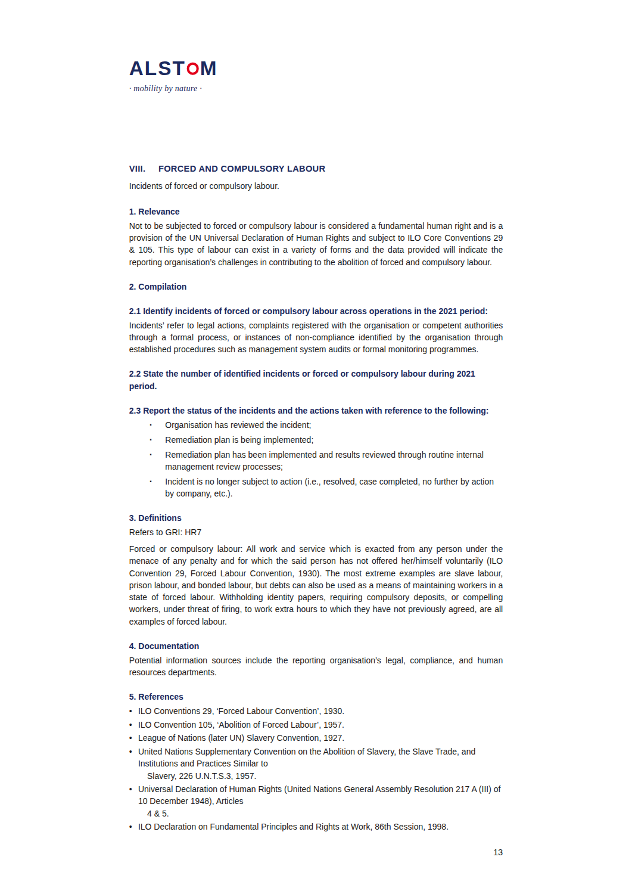ALSTOM
· mobility by nature ·
VIII. FORCED AND COMPULSORY LABOUR
Incidents of forced or compulsory labour.
1. Relevance
Not to be subjected to forced or compulsory labour is considered a fundamental human right and is a provision of the UN Universal Declaration of Human Rights and subject to ILO Core Conventions 29 & 105. This type of labour can exist in a variety of forms and the data provided will indicate the reporting organisation’s challenges in contributing to the abolition of forced and compulsory labour.
2. Compilation
2.1 Identify incidents of forced or compulsory labour across operations in the 2021 period:
Incidents’ refer to legal actions, complaints registered with the organisation or competent authorities through a formal process, or instances of non-compliance identified by the organisation through established procedures such as management system audits or formal monitoring programmes.
2.2 State the number of identified incidents or forced or compulsory labour during 2021 period.
2.3 Report the status of the incidents and the actions taken with reference to the following:
Organisation has reviewed the incident;
Remediation plan is being implemented;
Remediation plan has been implemented and results reviewed through routine internal management review processes;
Incident is no longer subject to action (i.e., resolved, case completed, no further by action by company, etc.).
3. Definitions
Refers to GRI: HR7
Forced or compulsory labour: All work and service which is exacted from any person under the menace of any penalty and for which the said person has not offered her/himself voluntarily (ILO Convention 29, Forced Labour Convention, 1930). The most extreme examples are slave labour, prison labour, and bonded labour, but debts can also be used as a means of maintaining workers in a state of forced labour. Withholding identity papers, requiring compulsory deposits, or compelling workers, under threat of firing, to work extra hours to which they have not previously agreed, are all examples of forced labour.
4. Documentation
Potential information sources include the reporting organisation’s legal, compliance, and human resources departments.
5. References
ILO Conventions 29, ‘Forced Labour Convention’, 1930.
ILO Convention 105, ‘Abolition of Forced Labour’, 1957.
League of Nations (later UN) Slavery Convention, 1927.
United Nations Supplementary Convention on the Abolition of Slavery, the Slave Trade, and Institutions and Practices Similar to Slavery, 226 U.N.T.S.3, 1957.
Universal Declaration of Human Rights (United Nations General Assembly Resolution 217 A (III) of 10 December 1948), Articles 4 & 5.
ILO Declaration on Fundamental Principles and Rights at Work, 86th Session, 1998.
13